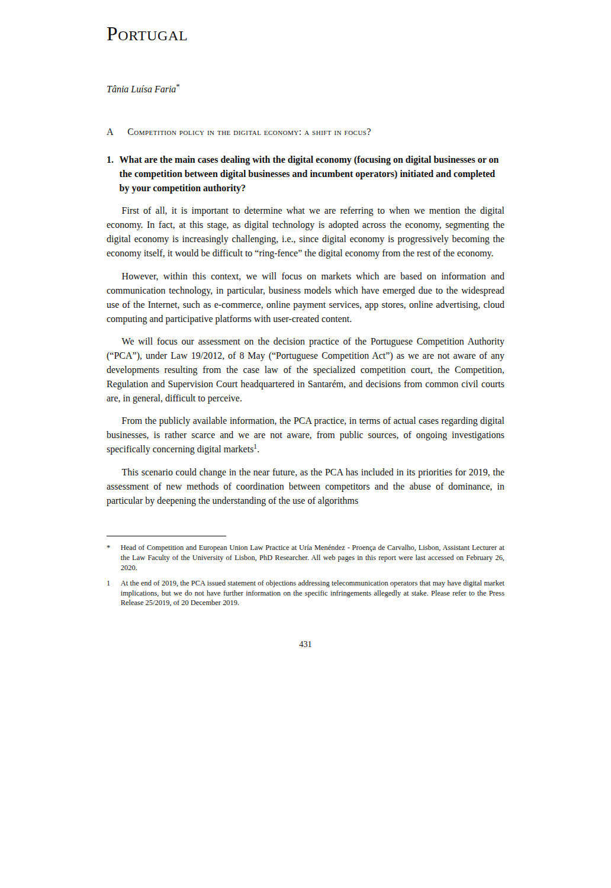Portugal
Tânia Luísa Faria*
ACompetition policy in the digital economy: a shift in focus?
1. What are the main cases dealing with the digital economy (focusing on digital businesses or on the competition between digital businesses and incumbent operators) initiated and completed by your competition authority?
First of all, it is important to determine what we are referring to when we mention the digital economy. In fact, at this stage, as digital technology is adopted across the economy, segmenting the digital economy is increasingly challenging, i.e., since digital economy is progressively becoming the economy itself, it would be difficult to “ring-fence” the digital economy from the rest of the economy.
However, within this context, we will focus on markets which are based on information and communication technology, in particular, business models which have emerged due to the widespread use of the Internet, such as e-commerce, online payment services, app stores, online advertising, cloud computing and participative platforms with user-created content.
We will focus our assessment on the decision practice of the Portuguese Competition Authority (“PCA”), under Law 19/2012, of 8 May (“Portuguese Competition Act”) as we are not aware of any developments resulting from the case law of the specialized competition court, the Competition, Regulation and Supervision Court headquartered in Santarém, and decisions from common civil courts are, in general, difficult to perceive.
From the publicly available information, the PCA practice, in terms of actual cases regarding digital businesses, is rather scarce and we are not aware, from public sources, of ongoing investigations specifically concerning digital markets1.
This scenario could change in the near future, as the PCA has included in its priorities for 2019, the assessment of new methods of coordination between competitors and the abuse of dominance, in particular by deepening the understanding of the use of algorithms
* Head of Competition and European Union Law Practice at Uría Menéndez - Proença de Carvalho, Lisbon, Assistant Lecturer at the Law Faculty of the University of Lisbon, PhD Researcher. All web pages in this report were last accessed on February 26, 2020.
1 At the end of 2019, the PCA issued statement of objections addressing telecommunication operators that may have digital market implications, but we do not have further information on the specific infringements allegedly at stake. Please refer to the Press Release 25/2019, of 20 December 2019.
431